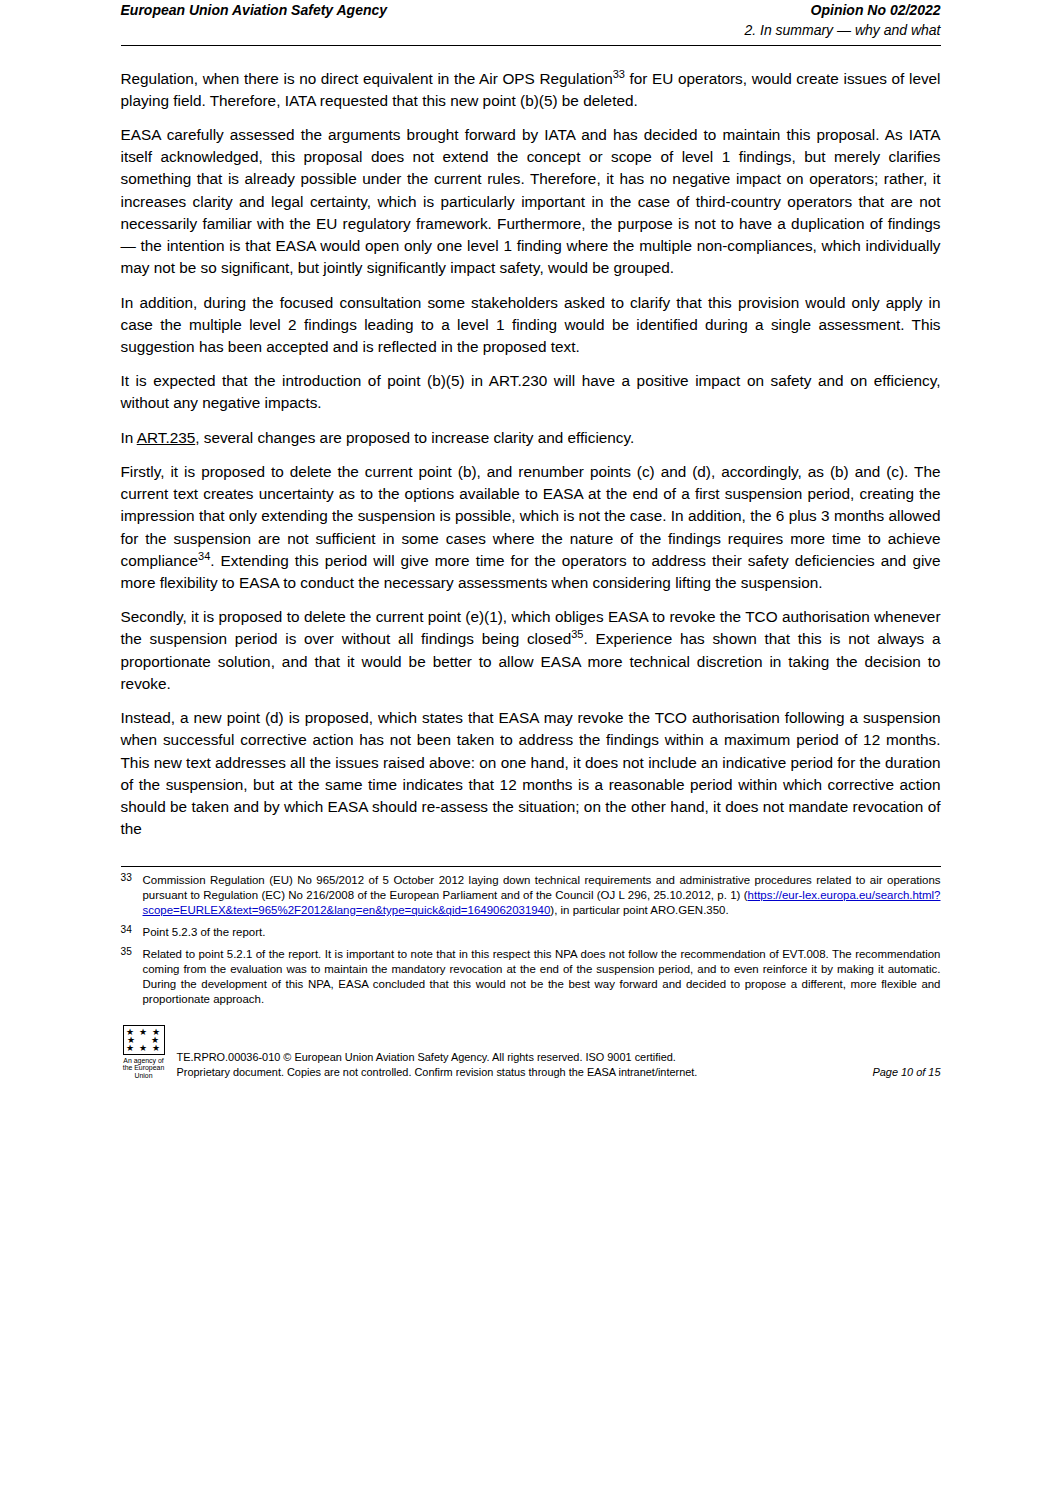European Union Aviation Safety Agency
Opinion No 02/2022 2. In summary — why and what
Regulation, when there is no direct equivalent in the Air OPS Regulation33 for EU operators, would create issues of level playing field. Therefore, IATA requested that this new point (b)(5) be deleted.
EASA carefully assessed the arguments brought forward by IATA and has decided to maintain this proposal. As IATA itself acknowledged, this proposal does not extend the concept or scope of level 1 findings, but merely clarifies something that is already possible under the current rules. Therefore, it has no negative impact on operators; rather, it increases clarity and legal certainty, which is particularly important in the case of third-country operators that are not necessarily familiar with the EU regulatory framework. Furthermore, the purpose is not to have a duplication of findings — the intention is that EASA would open only one level 1 finding where the multiple non-compliances, which individually may not be so significant, but jointly significantly impact safety, would be grouped.
In addition, during the focused consultation some stakeholders asked to clarify that this provision would only apply in case the multiple level 2 findings leading to a level 1 finding would be identified during a single assessment. This suggestion has been accepted and is reflected in the proposed text.
It is expected that the introduction of point (b)(5) in ART.230 will have a positive impact on safety and on efficiency, without any negative impacts.
In ART.235, several changes are proposed to increase clarity and efficiency.
Firstly, it is proposed to delete the current point (b), and renumber points (c) and (d), accordingly, as (b) and (c). The current text creates uncertainty as to the options available to EASA at the end of a first suspension period, creating the impression that only extending the suspension is possible, which is not the case. In addition, the 6 plus 3 months allowed for the suspension are not sufficient in some cases where the nature of the findings requires more time to achieve compliance34. Extending this period will give more time for the operators to address their safety deficiencies and give more flexibility to EASA to conduct the necessary assessments when considering lifting the suspension.
Secondly, it is proposed to delete the current point (e)(1), which obliges EASA to revoke the TCO authorisation whenever the suspension period is over without all findings being closed35. Experience has shown that this is not always a proportionate solution, and that it would be better to allow EASA more technical discretion in taking the decision to revoke.
Instead, a new point (d) is proposed, which states that EASA may revoke the TCO authorisation following a suspension when successful corrective action has not been taken to address the findings within a maximum period of 12 months. This new text addresses all the issues raised above: on one hand, it does not include an indicative period for the duration of the suspension, but at the same time indicates that 12 months is a reasonable period within which corrective action should be taken and by which EASA should re-assess the situation; on the other hand, it does not mandate revocation of the
Commission Regulation (EU) No 965/2012 of 5 October 2012 laying down technical requirements and administrative procedures related to air operations pursuant to Regulation (EC) No 216/2008 of the European Parliament and of the Council (OJ L 296, 25.10.2012, p. 1) (https://eur-lex.europa.eu/search.html?scope=EURLEX&text=965%2F2012&lang=en&type=quick&qid=1649062031940), in particular point ARO.GEN.350.
Point 5.2.3 of the report.
Related to point 5.2.1 of the report. It is important to note that in this respect this NPA does not follow the recommendation of EVT.008. The recommendation coming from the evaluation was to maintain the mandatory revocation at the end of the suspension period, and to even reinforce it by making it automatic. During the development of this NPA, EASA concluded that this would not be the best way forward and decided to propose a different, more flexible and proportionate approach.
★ ★ ★ ★ ★ ★ ★ ★ An agency of the European Union
TE.RPRO.00036-010 © European Union Aviation Safety Agency. All rights reserved. ISO 9001 certified.
Proprietary document. Copies are not controlled. Confirm revision status through the EASA intranet/internet. Page 10 of 15